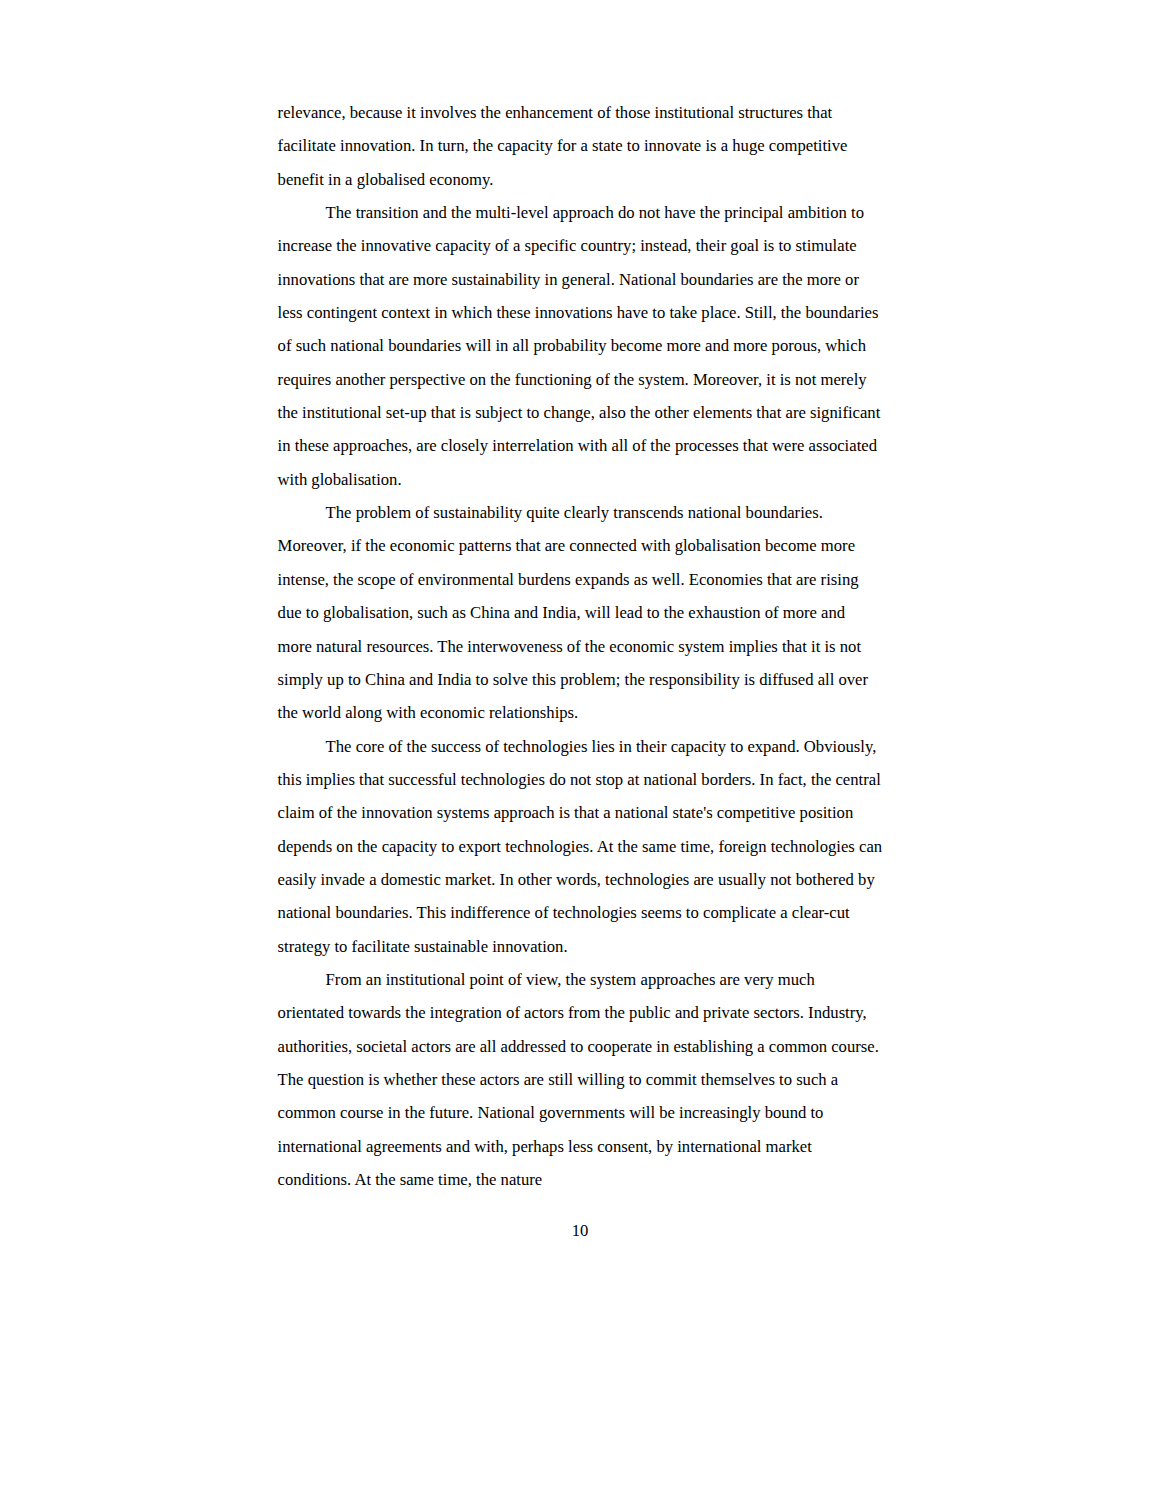relevance, because it involves the enhancement of those institutional structures that facilitate innovation. In turn, the capacity for a state to innovate is a huge competitive benefit in a globalised economy.
The transition and the multi-level approach do not have the principal ambition to increase the innovative capacity of a specific country; instead, their goal is to stimulate innovations that are more sustainability in general. National boundaries are the more or less contingent context in which these innovations have to take place. Still, the boundaries of such national boundaries will in all probability become more and more porous, which requires another perspective on the functioning of the system. Moreover, it is not merely the institutional set-up that is subject to change, also the other elements that are significant in these approaches, are closely interrelation with all of the processes that were associated with globalisation.
The problem of sustainability quite clearly transcends national boundaries. Moreover, if the economic patterns that are connected with globalisation become more intense, the scope of environmental burdens expands as well. Economies that are rising due to globalisation, such as China and India, will lead to the exhaustion of more and more natural resources. The interwoveness of the economic system implies that it is not simply up to China and India to solve this problem; the responsibility is diffused all over the world along with economic relationships.
The core of the success of technologies lies in their capacity to expand. Obviously, this implies that successful technologies do not stop at national borders. In fact, the central claim of the innovation systems approach is that a national state's competitive position depends on the capacity to export technologies. At the same time, foreign technologies can easily invade a domestic market. In other words, technologies are usually not bothered by national boundaries. This indifference of technologies seems to complicate a clear-cut strategy to facilitate sustainable innovation.
From an institutional point of view, the system approaches are very much orientated towards the integration of actors from the public and private sectors. Industry, authorities, societal actors are all addressed to cooperate in establishing a common course. The question is whether these actors are still willing to commit themselves to such a common course in the future. National governments will be increasingly bound to international agreements and with, perhaps less consent, by international market conditions. At the same time, the nature
10